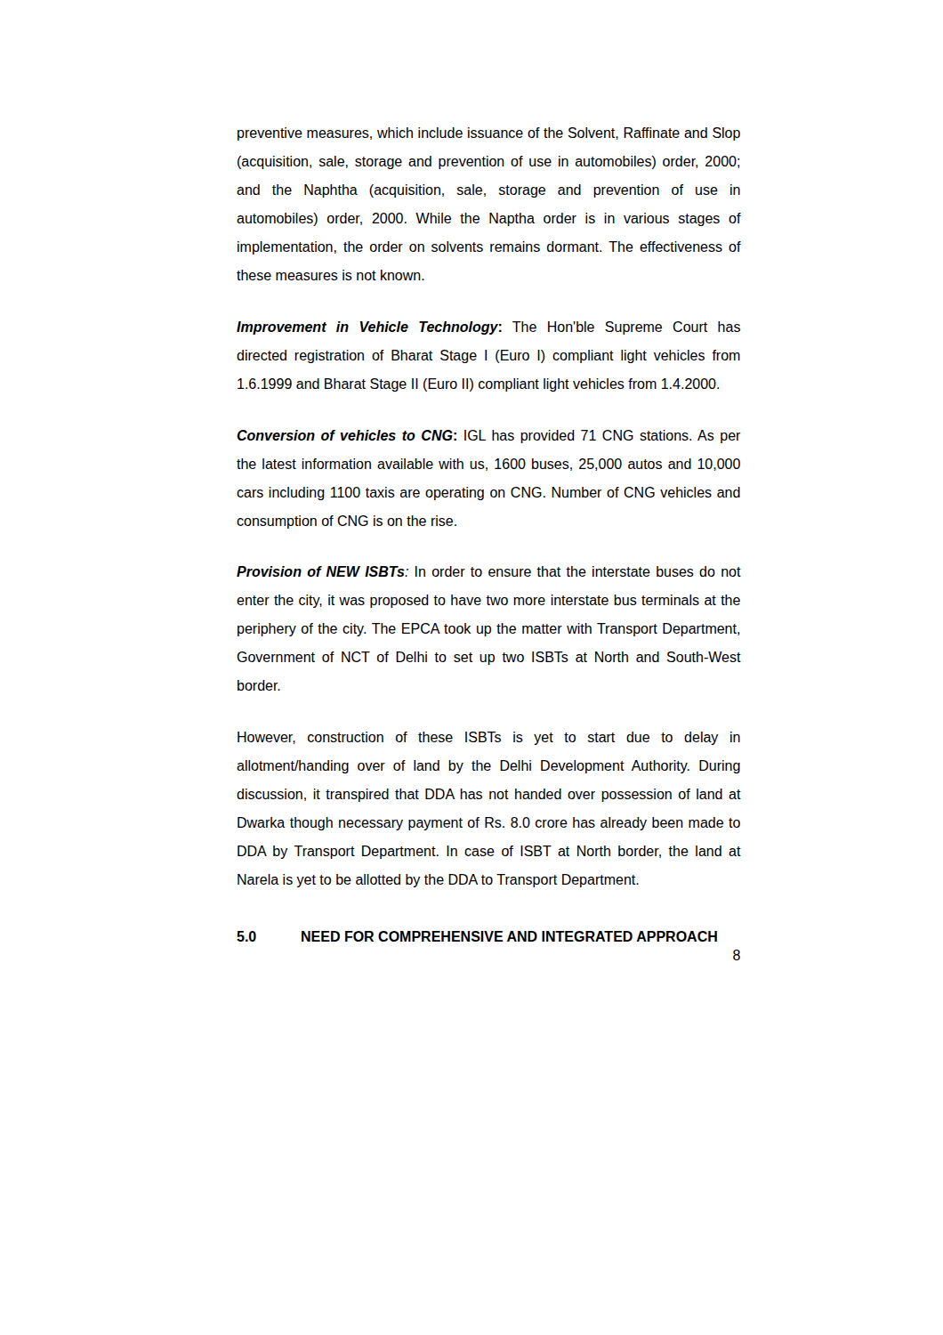preventive measures, which include issuance of the Solvent, Raffinate and Slop (acquisition, sale, storage and prevention of use in automobiles) order, 2000; and the Naphtha (acquisition, sale, storage and prevention of use in automobiles) order, 2000. While the Naptha order is in various stages of implementation, the order on solvents remains dormant. The effectiveness of these measures is not known.
Improvement in Vehicle Technology: The Hon'ble Supreme Court has directed registration of Bharat Stage I (Euro I) compliant light vehicles from 1.6.1999 and Bharat Stage II (Euro II) compliant light vehicles from 1.4.2000.
Conversion of vehicles to CNG: IGL has provided 71 CNG stations. As per the latest information available with us, 1600 buses, 25,000 autos and 10,000 cars including 1100 taxis are operating on CNG. Number of CNG vehicles and consumption of CNG is on the rise.
Provision of NEW ISBTs: In order to ensure that the interstate buses do not enter the city, it was proposed to have two more interstate bus terminals at the periphery of the city. The EPCA took up the matter with Transport Department, Government of NCT of Delhi to set up two ISBTs at North and South-West border.
However, construction of these ISBTs is yet to start due to delay in allotment/handing over of land by the Delhi Development Authority. During discussion, it transpired that DDA has not handed over possession of land at Dwarka though necessary payment of Rs. 8.0 crore has already been made to DDA by Transport Department. In case of ISBT at North border, the land at Narela is yet to be allotted by the DDA to Transport Department.
5.0 NEED FOR COMPREHENSIVE AND INTEGRATED APPROACH
8